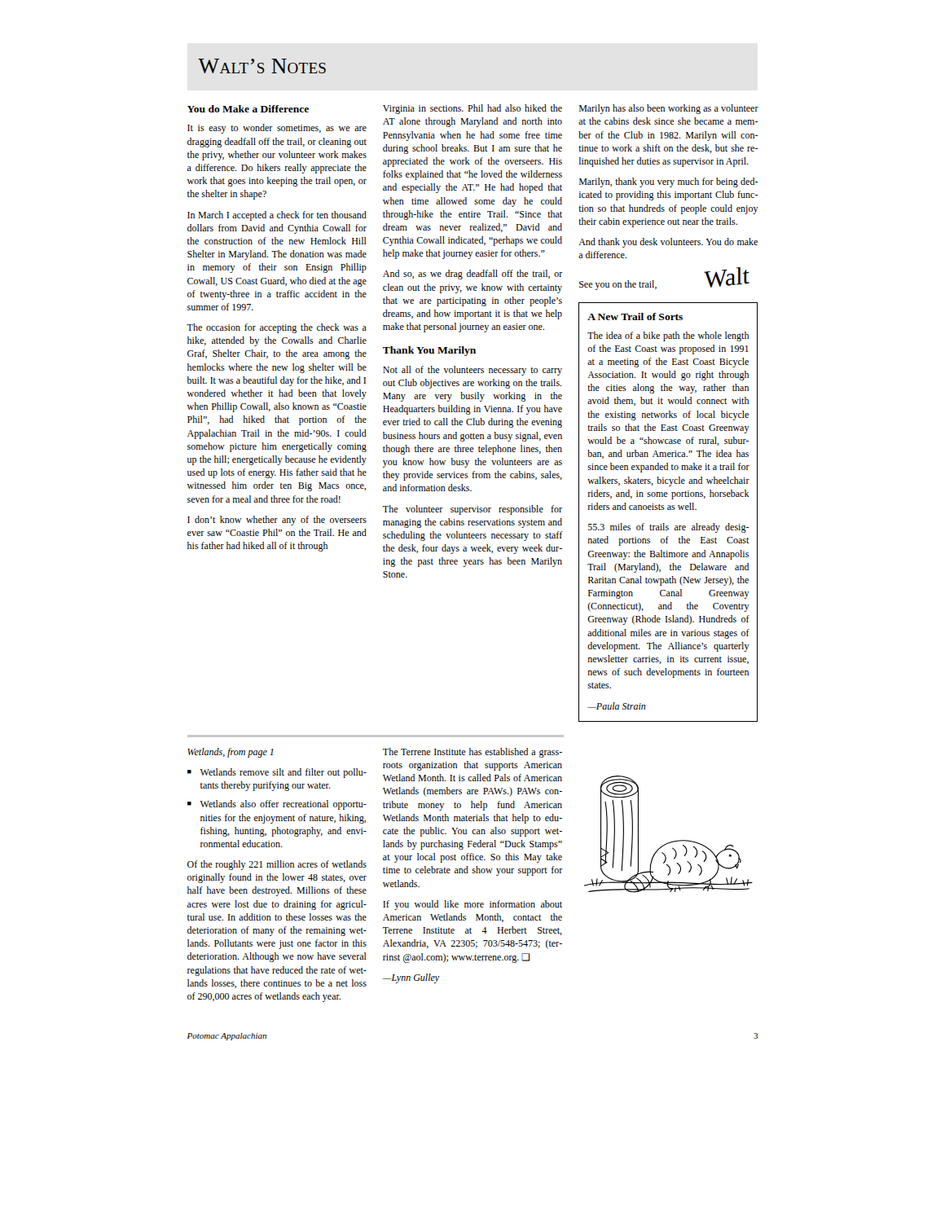Walt’s Notes
You do Make a Difference
It is easy to wonder sometimes, as we are dragging deadfall off the trail, or cleaning out the privy, whether our volunteer work makes a difference. Do hikers really appreciate the work that goes into keeping the trail open, or the shelter in shape?
In March I accepted a check for ten thousand dollars from David and Cynthia Cowall for the construction of the new Hemlock Hill Shelter in Maryland. The donation was made in memory of their son Ensign Phillip Cowall, US Coast Guard, who died at the age of twenty-three in a traffic accident in the summer of 1997.
The occasion for accepting the check was a hike, attended by the Cowalls and Charlie Graf, Shelter Chair, to the area among the hemlocks where the new log shelter will be built. It was a beautiful day for the hike, and I wondered whether it had been that lovely when Phillip Cowall, also known as “Coastie Phil”, had hiked that portion of the Appalachian Trail in the mid-’90s. I could somehow picture him energetically coming up the hill; energetically because he evidently used up lots of energy. His father said that he witnessed him order ten Big Macs once, seven for a meal and three for the road!
I don’t know whether any of the overseers ever saw “Coastie Phil” on the Trail. He and his father had hiked all of it through
Virginia in sections. Phil had also hiked the AT alone through Maryland and north into Pennsylvania when he had some free time during school breaks. But I am sure that he appreciated the work of the overseers. His folks explained that “he loved the wilderness and especially the AT.” He had hoped that when time allowed some day he could through-hike the entire Trail. “Since that dream was never realized,” David and Cynthia Cowall indicated, “perhaps we could help make that journey easier for others.”
And so, as we drag deadfall off the trail, or clean out the privy, we know with certainty that we are participating in other people’s dreams, and how important it is that we help make that personal journey an easier one.
Thank You Marilyn
Not all of the volunteers necessary to carry out Club objectives are working on the trails. Many are very busily working in the Headquarters building in Vienna. If you have ever tried to call the Club during the evening business hours and gotten a busy signal, even though there are three telephone lines, then you know how busy the volunteers are as they provide services from the cabins, sales, and information desks.
The volunteer supervisor responsible for managing the cabins reservations system and scheduling the volunteers necessary to staff the desk, four days a week, every week during the past three years has been Marilyn Stone.
Marilyn has also been working as a volunteer at the cabins desk since she became a member of the Club in 1982. Marilyn will continue to work a shift on the desk, but she relinquished her duties as supervisor in April.
Marilyn, thank you very much for being dedicated to providing this important Club function so that hundreds of people could enjoy their cabin experience out near the trails.
And thank you desk volunteers. You do make a difference.
See you on the trail, Walt
A New Trail of Sorts
The idea of a bike path the whole length of the East Coast was proposed in 1991 at a meeting of the East Coast Bicycle Association. It would go right through the cities along the way, rather than avoid them, but it would connect with the existing networks of local bicycle trails so that the East Coast Greenway would be a “showcase of rural, suburban, and urban America.” The idea has since been expanded to make it a trail for walkers, skaters, bicycle and wheelchair riders, and, in some portions, horseback riders and canoeists as well.
55.3 miles of trails are already designated portions of the East Coast Greenway: the Baltimore and Annapolis Trail (Maryland), the Delaware and Raritan Canal towpath (New Jersey), the Farmington Canal Greenway (Connecticut), and the Coventry Greenway (Rhode Island). Hundreds of additional miles are in various stages of development. The Alliance’s quarterly newsletter carries, in its current issue, news of such developments in fourteen states.
—Paula Strain
Wetlands, from page 1
Wetlands remove silt and filter out pollutants thereby purifying our water.
Wetlands also offer recreational opportunities for the enjoyment of nature, hiking, fishing, hunting, photography, and environmental education.
Of the roughly 221 million acres of wetlands originally found in the lower 48 states, over half have been destroyed. Millions of these acres were lost due to draining for agricultural use. In addition to these losses was the deterioration of many of the remaining wetlands. Pollutants were just one factor in this deterioration. Although we now have several regulations that have reduced the rate of wetlands losses, there continues to be a net loss of 290,000 acres of wetlands each year.
The Terrene Institute has established a grassroots organization that supports American Wetland Month. It is called Pals of American Wetlands (members are PAWs.) PAWs contribute money to help fund American Wetlands Month materials that help to educate the public. You can also support wetlands by purchasing Federal “Duck Stamps” at your local post office. So this May take time to celebrate and show your support for wetlands.
If you would like more information about American Wetlands Month, contact the Terrene Institute at 4 Herbert Street, Alexandria, VA 22305; 703/548-5473; (terrinst @aol.com); www.terrene.org. ❑
—Lynn Gulley
Potomac Appalachian
3